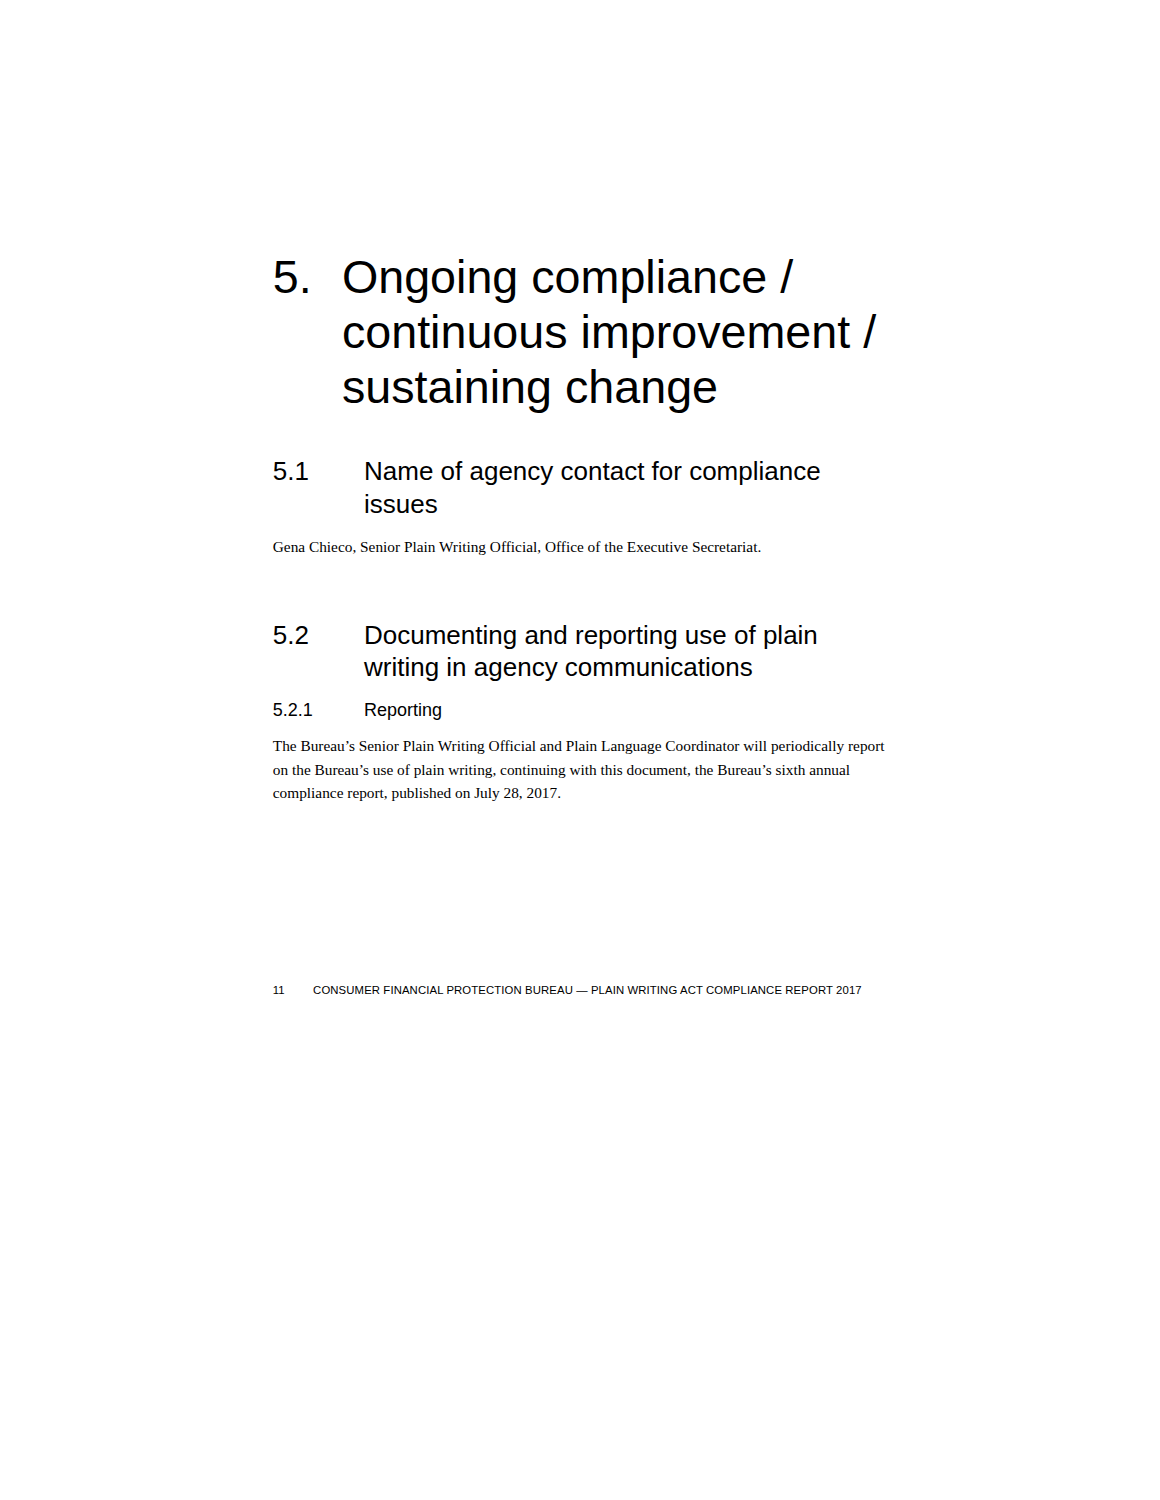5. Ongoing compliance / continuous improvement / sustaining change
5.1 Name of agency contact for compliance issues
Gena Chieco, Senior Plain Writing Official, Office of the Executive Secretariat.
5.2 Documenting and reporting use of plain writing in agency communications
5.2.1 Reporting
The Bureau’s Senior Plain Writing Official and Plain Language Coordinator will periodically report on the Bureau’s use of plain writing, continuing with this document, the Bureau’s sixth annual compliance report, published on July 28, 2017.
11 CONSUMER FINANCIAL PROTECTION BUREAU — PLAIN WRITING ACT COMPLIANCE REPORT 2017